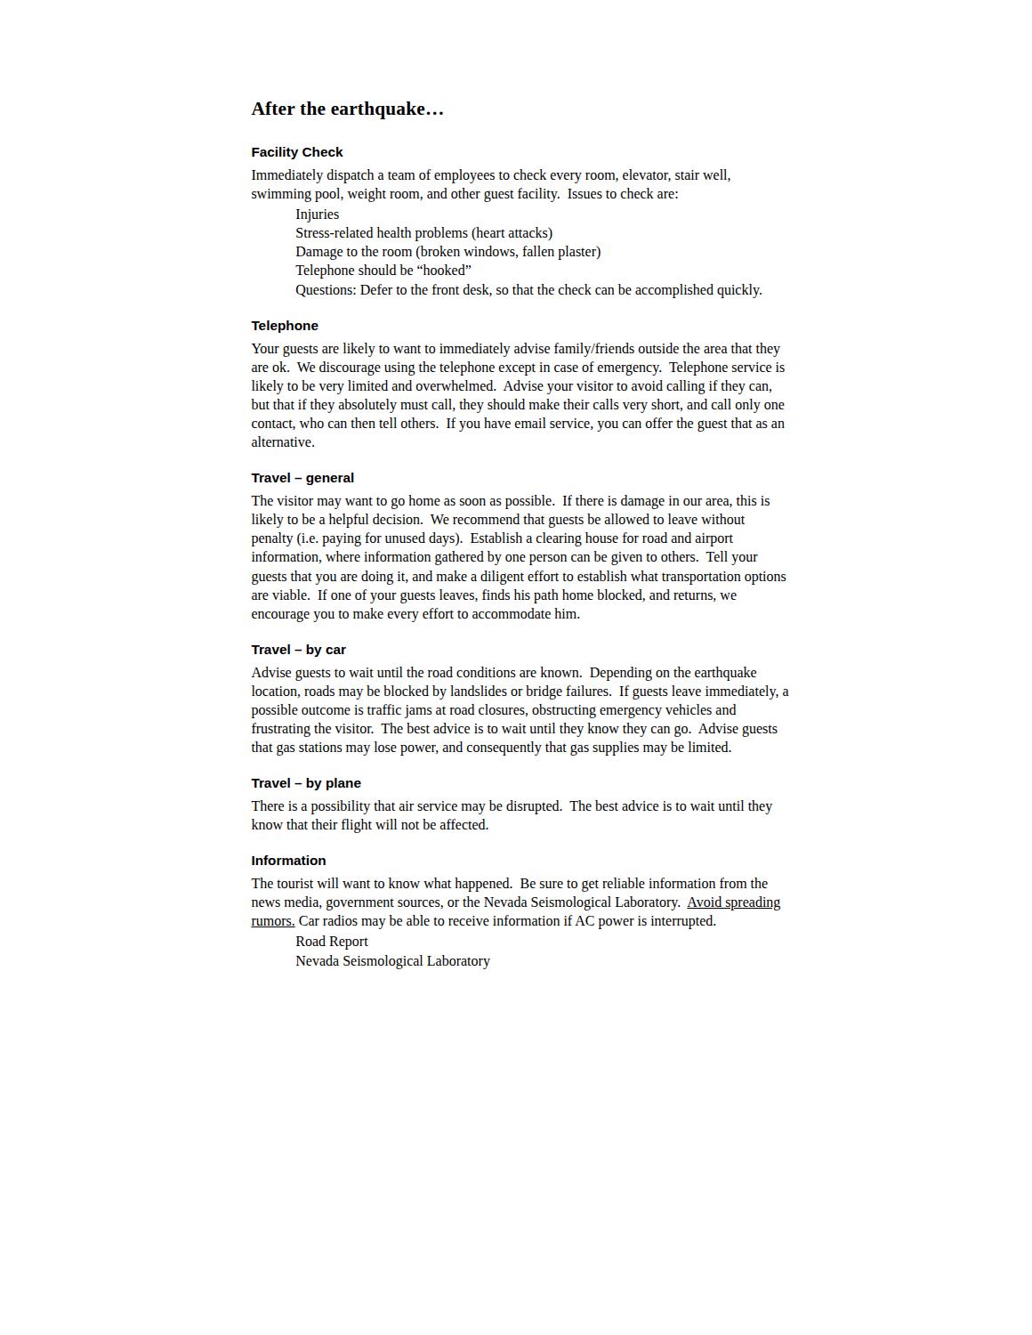After the earthquake…
Facility Check
Immediately dispatch a team of employees to check every room, elevator, stair well, swimming pool, weight room, and other guest facility. Issues to check are:
Injuries
Stress-related health problems (heart attacks)
Damage to the room (broken windows, fallen plaster)
Telephone should be “hooked”
Questions: Defer to the front desk, so that the check can be accomplished quickly.
Telephone
Your guests are likely to want to immediately advise family/friends outside the area that they are ok. We discourage using the telephone except in case of emergency. Telephone service is likely to be very limited and overwhelmed. Advise your visitor to avoid calling if they can, but that if they absolutely must call, they should make their calls very short, and call only one contact, who can then tell others. If you have email service, you can offer the guest that as an alternative.
Travel – general
The visitor may want to go home as soon as possible. If there is damage in our area, this is likely to be a helpful decision. We recommend that guests be allowed to leave without penalty (i.e. paying for unused days). Establish a clearing house for road and airport information, where information gathered by one person can be given to others. Tell your guests that you are doing it, and make a diligent effort to establish what transportation options are viable. If one of your guests leaves, finds his path home blocked, and returns, we encourage you to make every effort to accommodate him.
Travel – by car
Advise guests to wait until the road conditions are known. Depending on the earthquake location, roads may be blocked by landslides or bridge failures. If guests leave immediately, a possible outcome is traffic jams at road closures, obstructing emergency vehicles and frustrating the visitor. The best advice is to wait until they know they can go. Advise guests that gas stations may lose power, and consequently that gas supplies may be limited.
Travel – by plane
There is a possibility that air service may be disrupted. The best advice is to wait until they know that their flight will not be affected.
Information
The tourist will want to know what happened. Be sure to get reliable information from the news media, government sources, or the Nevada Seismological Laboratory. Avoid spreading rumors. Car radios may be able to receive information if AC power is interrupted.
Road Report
Nevada Seismological Laboratory